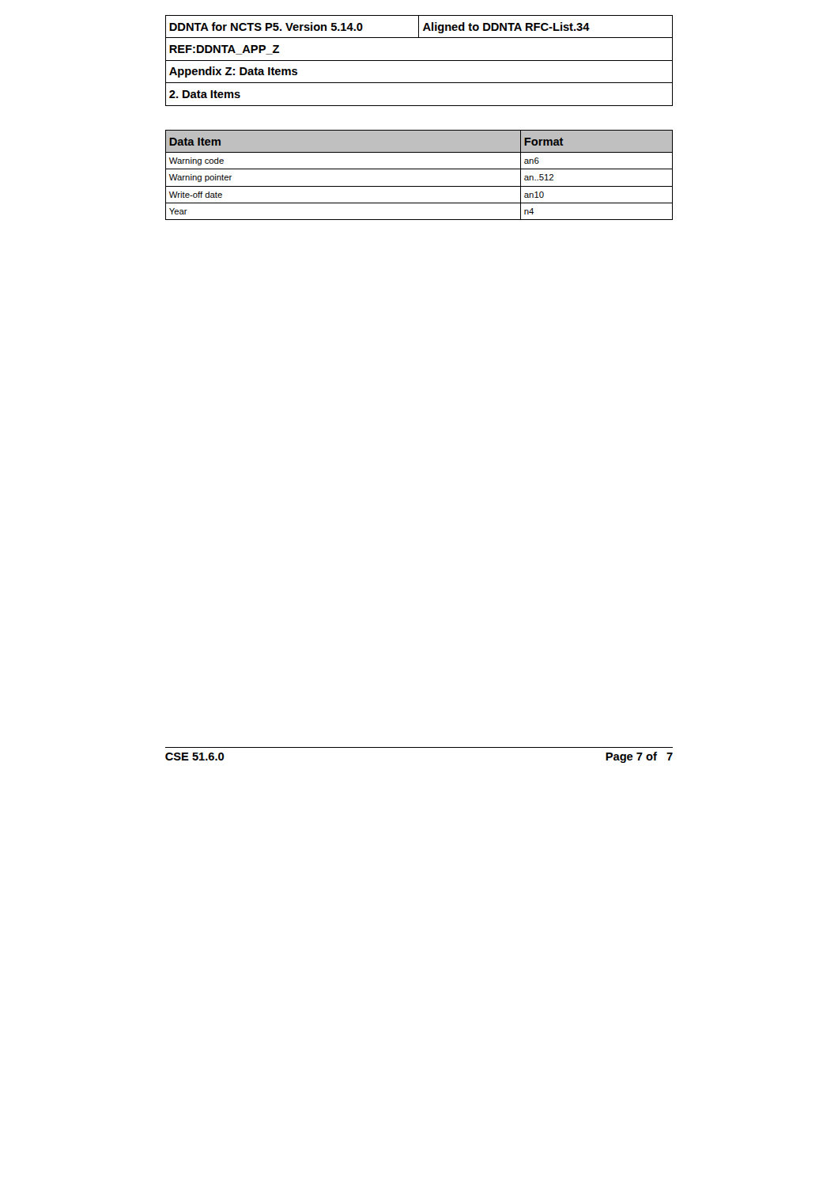| DDNTA for NCTS P5. Version 5.14.0 | Aligned to DDNTA RFC-List.34 |
| REF:DDNTA_APP_Z |
| Appendix Z: Data Items |
| 2. Data Items |
| Data Item | Format |
| --- | --- |
| Warning code | an6 |
| Warning pointer | an..512 |
| Write-off date | an10 |
| Year | n4 |
CSE 51.6.0
Page 7 of 7